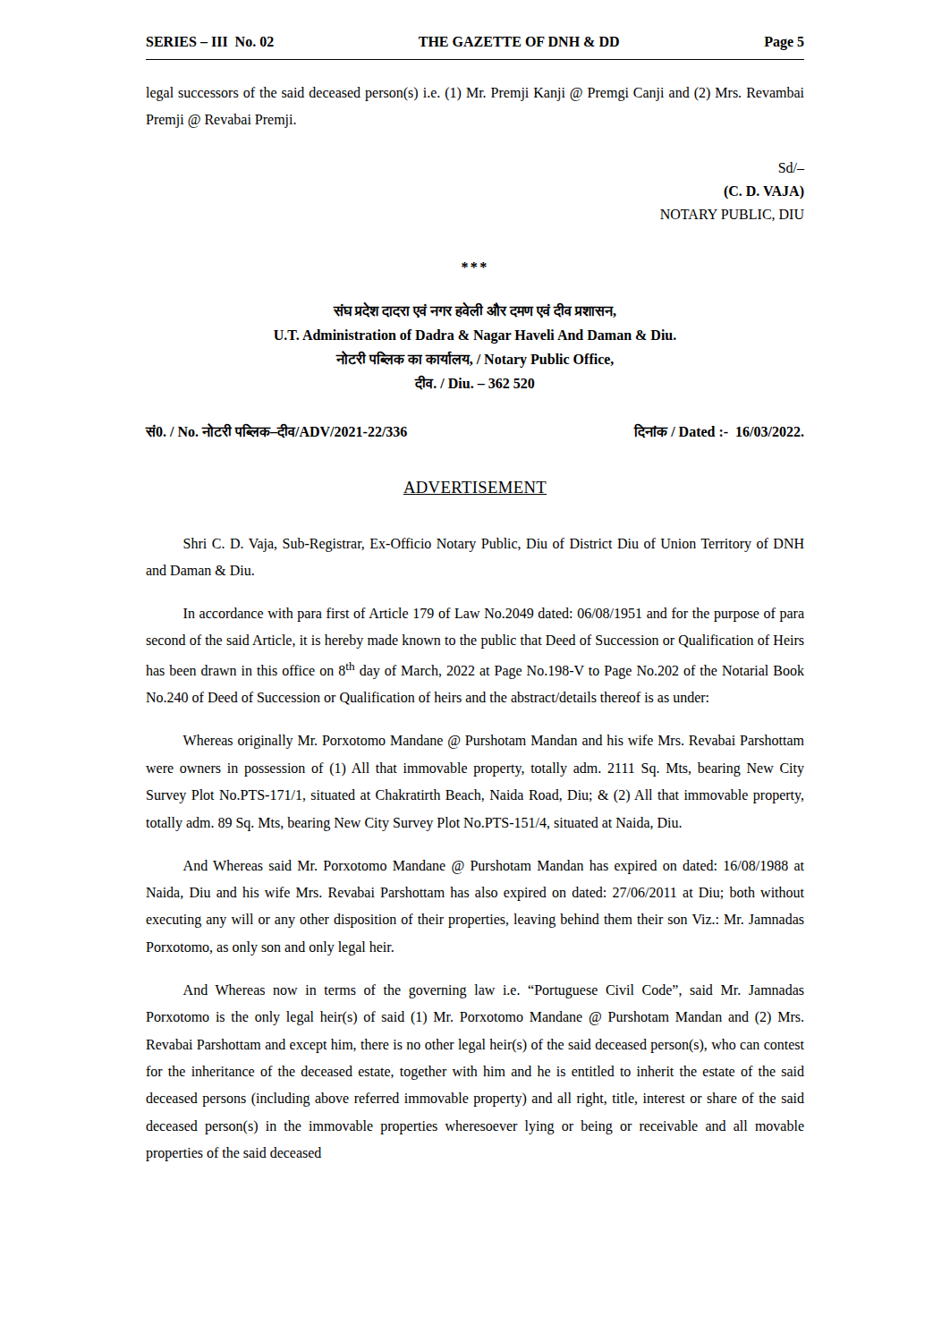SERIES – III No. 02 THE GAZETTE OF DNH & DD Page 5
legal successors of the said deceased person(s) i.e. (1) Mr. Premji Kanji @ Premgi Canji and (2) Mrs. Revambai Premji @ Revabai Premji.
Sd/–
(C. D. VAJA)
NOTARY PUBLIC, DIU
***
संघ प्रदेश दादरा एवं नगर हवेली और दमण एवं दीव प्रशासन,
U.T. Administration of Dadra & Nagar Haveli And Daman & Diu.
नोटरी पब्लिक का कार्यालय, / Notary Public Office,
दीव. / Diu. – 362 520
सं0. / No. नोटरी पब्लिक–दीव/ADV/2021-22/336 दिनांक / Dated :- 16/03/2022.
ADVERTISEMENT
Shri C. D. Vaja, Sub-Registrar, Ex-Officio Notary Public, Diu of District Diu of Union Territory of DNH and Daman & Diu.
In accordance with para first of Article 179 of Law No.2049 dated: 06/08/1951 and for the purpose of para second of the said Article, it is hereby made known to the public that Deed of Succession or Qualification of Heirs has been drawn in this office on 8th day of March, 2022 at Page No.198-V to Page No.202 of the Notarial Book No.240 of Deed of Succession or Qualification of heirs and the abstract/details thereof is as under:
Whereas originally Mr. Porxotomo Mandane @ Purshotam Mandan and his wife Mrs. Revabai Parshottam were owners in possession of (1) All that immovable property, totally adm. 2111 Sq. Mts, bearing New City Survey Plot No.PTS-171/1, situated at Chakratirth Beach, Naida Road, Diu; & (2) All that immovable property, totally adm. 89 Sq. Mts, bearing New City Survey Plot No.PTS-151/4, situated at Naida, Diu.
And Whereas said Mr. Porxotomo Mandane @ Purshotam Mandan has expired on dated: 16/08/1988 at Naida, Diu and his wife Mrs. Revabai Parshottam has also expired on dated: 27/06/2011 at Diu; both without executing any will or any other disposition of their properties, leaving behind them their son Viz.: Mr. Jamnadas Porxotomo, as only son and only legal heir.
And Whereas now in terms of the governing law i.e. “Portuguese Civil Code”, said Mr. Jamnadas Porxotomo is the only legal heir(s) of said (1) Mr. Porxotomo Mandane @ Purshotam Mandan and (2) Mrs. Revabai Parshottam and except him, there is no other legal heir(s) of the said deceased person(s), who can contest for the inheritance of the deceased estate, together with him and he is entitled to inherit the estate of the said deceased persons (including above referred immovable property) and all right, title, interest or share of the said deceased person(s) in the immovable properties wheresoever lying or being or receivable and all movable properties of the said deceased